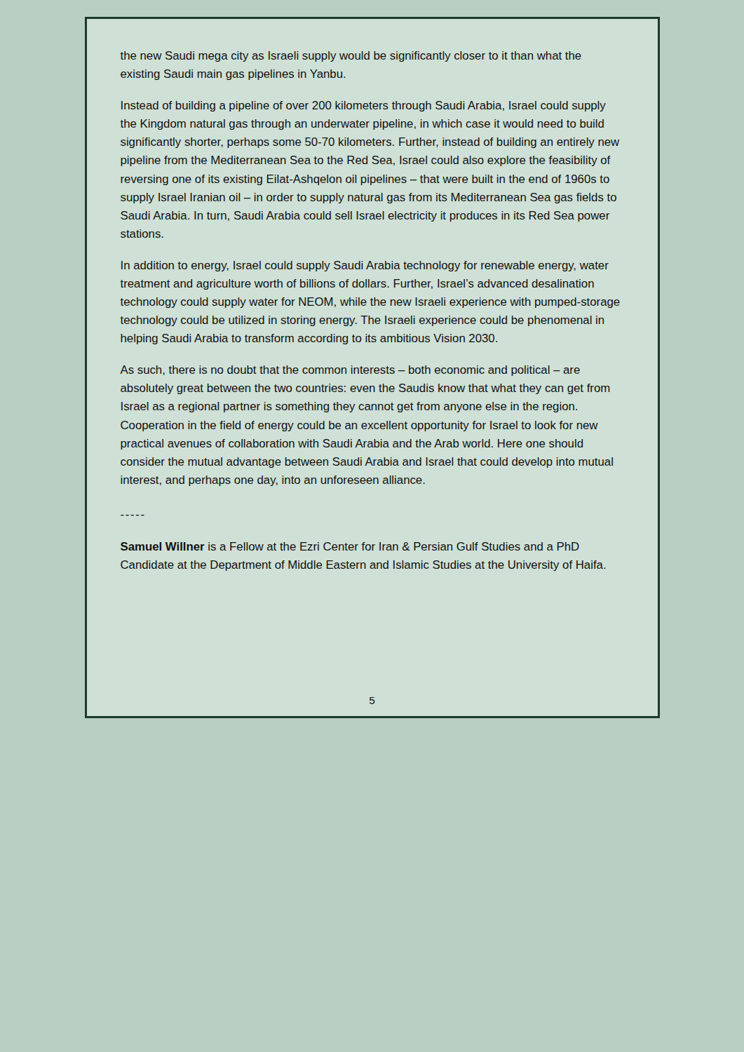the new Saudi mega city as Israeli supply would be significantly closer to it than what the existing Saudi main gas pipelines in Yanbu.
Instead of building a pipeline of over 200 kilometers through Saudi Arabia, Israel could supply the Kingdom natural gas through an underwater pipeline, in which case it would need to build significantly shorter, perhaps some 50-70 kilometers. Further, instead of building an entirely new pipeline from the Mediterranean Sea to the Red Sea, Israel could also explore the feasibility of reversing one of its existing Eilat-Ashqelon oil pipelines – that were built in the end of 1960s to supply Israel Iranian oil – in order to supply natural gas from its Mediterranean Sea gas fields to Saudi Arabia. In turn, Saudi Arabia could sell Israel electricity it produces in its Red Sea power stations.
In addition to energy, Israel could supply Saudi Arabia technology for renewable energy, water treatment and agriculture worth of billions of dollars. Further, Israel’s advanced desalination technology could supply water for NEOM, while the new Israeli experience with pumped-storage technology could be utilized in storing energy. The Israeli experience could be phenomenal in helping Saudi Arabia to transform according to its ambitious Vision 2030.
As such, there is no doubt that the common interests – both economic and political – are absolutely great between the two countries: even the Saudis know that what they can get from Israel as a regional partner is something they cannot get from anyone else in the region. Cooperation in the field of energy could be an excellent opportunity for Israel to look for new practical avenues of collaboration with Saudi Arabia and the Arab world. Here one should consider the mutual advantage between Saudi Arabia and Israel that could develop into mutual interest, and perhaps one day, into an unforeseen alliance.
-----
Samuel Willner is a Fellow at the Ezri Center for Iran & Persian Gulf Studies and a PhD Candidate at the Department of Middle Eastern and Islamic Studies at the University of Haifa.
5